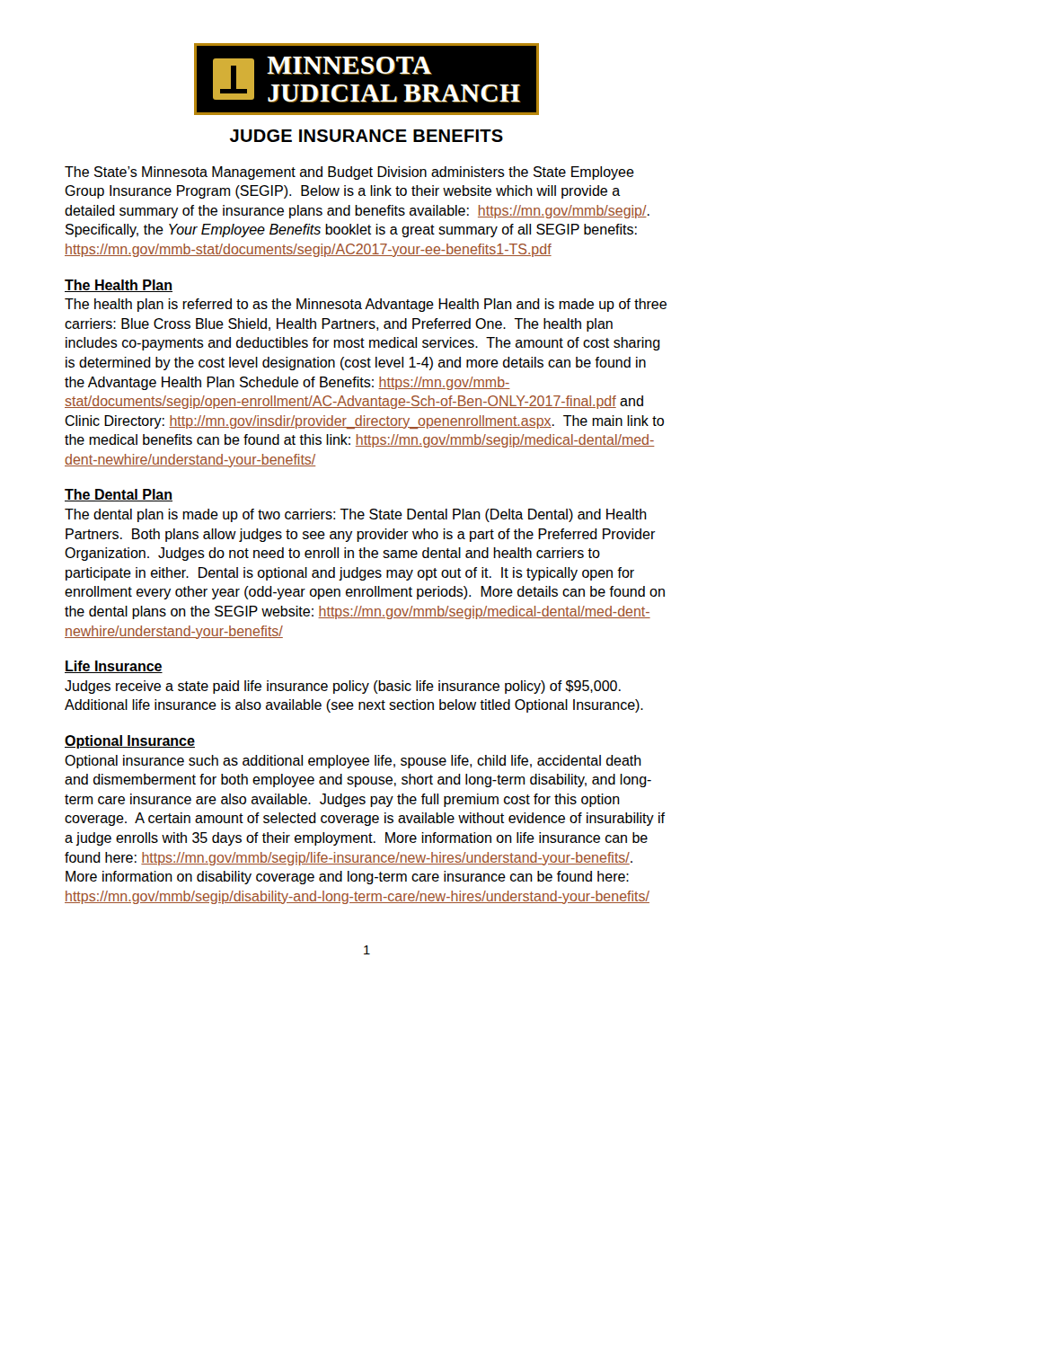MINNESOTA JUDICIAL BRANCH
JUDGE INSURANCE BENEFITS
The State’s Minnesota Management and Budget Division administers the State Employee Group Insurance Program (SEGIP). Below is a link to their website which will provide a detailed summary of the insurance plans and benefits available: https://mn.gov/mmb/segip/. Specifically, the Your Employee Benefits booklet is a great summary of all SEGIP benefits: https://mn.gov/mmb-stat/documents/segip/AC2017-your-ee-benefits1-TS.pdf
The Health Plan
The health plan is referred to as the Minnesota Advantage Health Plan and is made up of three carriers: Blue Cross Blue Shield, Health Partners, and Preferred One. The health plan includes co-payments and deductibles for most medical services. The amount of cost sharing is determined by the cost level designation (cost level 1-4) and more details can be found in the Advantage Health Plan Schedule of Benefits: https://mn.gov/mmb-stat/documents/segip/open-enrollment/AC-Advantage-Sch-of-Ben-ONLY-2017-final.pdf and Clinic Directory: http://mn.gov/insdir/provider_directory_openenrollment.aspx. The main link to the medical benefits can be found at this link: https://mn.gov/mmb/segip/medical-dental/med-dent-newhire/understand-your-benefits/
The Dental Plan
The dental plan is made up of two carriers: The State Dental Plan (Delta Dental) and Health Partners. Both plans allow judges to see any provider who is a part of the Preferred Provider Organization. Judges do not need to enroll in the same dental and health carriers to participate in either. Dental is optional and judges may opt out of it. It is typically open for enrollment every other year (odd-year open enrollment periods). More details can be found on the dental plans on the SEGIP website: https://mn.gov/mmb/segip/medical-dental/med-dent-newhire/understand-your-benefits/
Life Insurance
Judges receive a state paid life insurance policy (basic life insurance policy) of $95,000. Additional life insurance is also available (see next section below titled Optional Insurance).
Optional Insurance
Optional insurance such as additional employee life, spouse life, child life, accidental death and dismemberment for both employee and spouse, short and long-term disability, and long-term care insurance are also available. Judges pay the full premium cost for this option coverage. A certain amount of selected coverage is available without evidence of insurability if a judge enrolls with 35 days of their employment. More information on life insurance can be found here: https://mn.gov/mmb/segip/life-insurance/new-hires/understand-your-benefits/. More information on disability coverage and long-term care insurance can be found here: https://mn.gov/mmb/segip/disability-and-long-term-care/new-hires/understand-your-benefits/
1